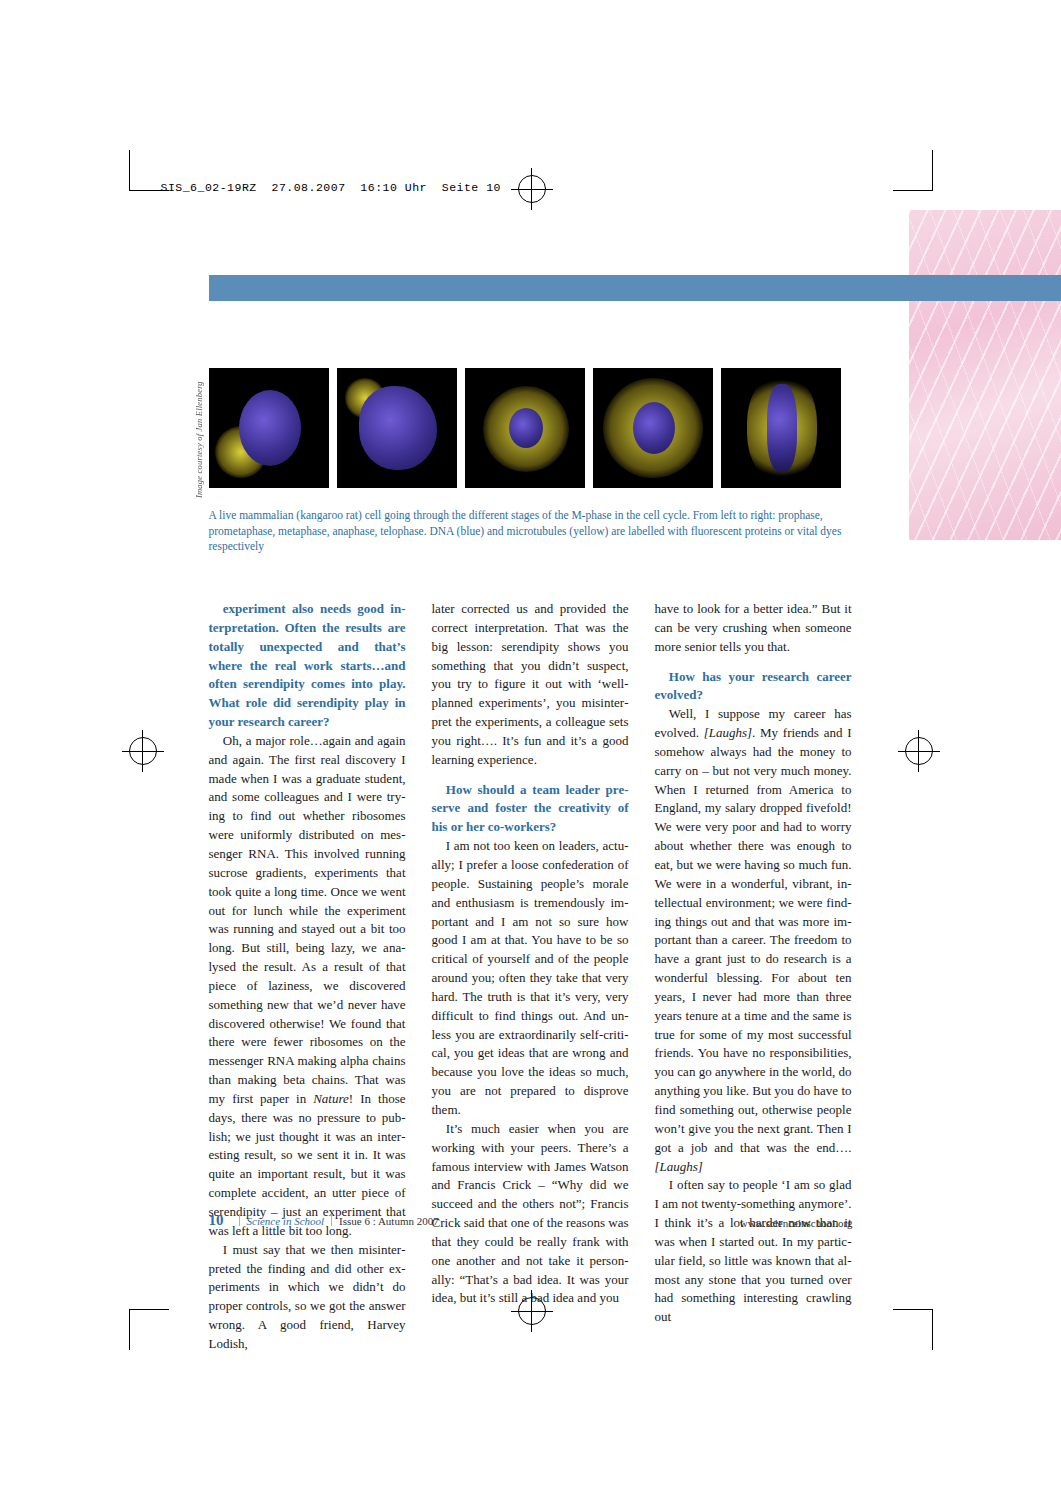SIS_6_02-19RZ 27.08.2007 16:10 Uhr Seite 10
Image courtesy of Jan Ellenberg
A live mammalian (kangaroo rat) cell going through the different stages of the M-phase in the cell cycle. From left to right: prophase, prometaphase, metaphase, anaphase, telophase. DNA (blue) and microtubules (yellow) are labelled with fluorescent proteins or vital dyes respectively
experiment also needs good interpretation. Often the results are totally unexpected and that’s where the real work starts…and often serendipity comes into play. What role did serendipity play in your research career?
Oh, a major role…again and again and again. The first real discovery I made when I was a graduate student, and some colleagues and I were trying to find out whether ribosomes were uniformly distributed on messenger RNA. This involved running sucrose gradients, experiments that took quite a long time. Once we went out for lunch while the experiment was running and stayed out a bit too long. But still, being lazy, we analysed the result. As a result of that piece of laziness, we discovered something new that we’d never have discovered otherwise! We found that there were fewer ribosomes on the messenger RNA making alpha chains than making beta chains. That was my first paper in Nature! In those days, there was no pressure to publish; we just thought it was an interesting result, so we sent it in. It was quite an important result, but it was complete accident, an utter piece of serendipity – just an experiment that was left a little bit too long.
I must say that we then misinterpreted the finding and did other experiments in which we didn’t do proper controls, so we got the answer wrong. A good friend, Harvey Lodish,
later corrected us and provided the correct interpretation. That was the big lesson: serendipity shows you something that you didn’t suspect, you try to figure it out with ‘well-planned experiments’, you misinterpret the experiments, a colleague sets you right…. It’s fun and it’s a good learning experience.
How should a team leader preserve and foster the creativity of his or her co-workers?
I am not too keen on leaders, actually; I prefer a loose confederation of people. Sustaining people’s morale and enthusiasm is tremendously important and I am not so sure how good I am at that. You have to be so critical of yourself and of the people around you; often they take that very hard. The truth is that it’s very, very difficult to find things out. And unless you are extraordinarily self-critical, you get ideas that are wrong and because you love the ideas so much, you are not prepared to disprove them.
It’s much easier when you are working with your peers. There’s a famous interview with James Watson and Francis Crick – “Why did we succeed and the others not”; Francis Crick said that one of the reasons was that they could be really frank with one another and not take it personally: “That’s a bad idea. It was your idea, but it’s still a bad idea and you
have to look for a better idea.” But it can be very crushing when someone more senior tells you that.
How has your research career evolved?
Well, I suppose my career has evolved. [Laughs]. My friends and I somehow always had the money to carry on – but not very much money. When I returned from America to England, my salary dropped fivefold! We were very poor and had to worry about whether there was enough to eat, but we were having so much fun. We were in a wonderful, vibrant, intellectual environment; we were finding things out and that was more important than a career. The freedom to have a grant just to do research is a wonderful blessing. For about ten years, I never had more than three years tenure at a time and the same is true for some of my most successful friends. You have no responsibilities, you can go anywhere in the world, do anything you like. But you do have to find something out, otherwise people won’t give you the next grant. Then I got a job and that was the end…. [Laughs]
I often say to people ‘I am so glad I am not twenty-something anymore’. I think it’s a lot harder now than it was when I started out. In my particular field, so little was known that almost any stone that you turned over had something interesting crawling out
10 Science in School Issue 6 : Autumn 2007
www.scienceinschool.org